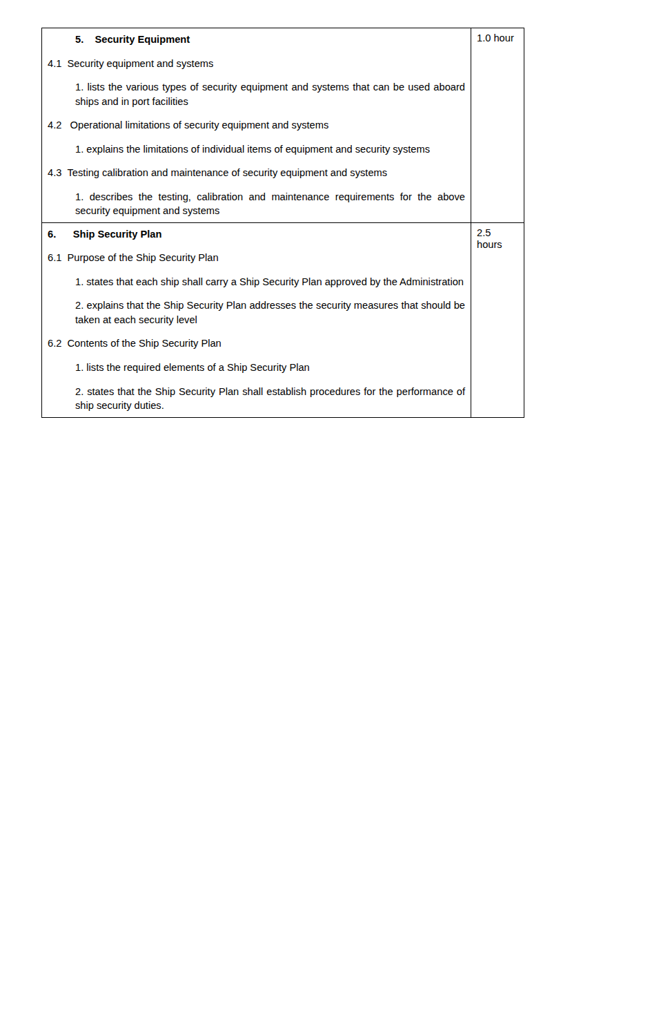| 5. Security Equipment 4.1 Security equipment and systems 1. lists the various types of security equipment and systems that can be used aboard ships and in port facilities 4.2 Operational limitations of security equipment and systems 1. explains the limitations of individual items of equipment and security systems 4.3 Testing calibration and maintenance of security equipment and systems 1. describes the testing, calibration and maintenance requirements for the above security equipment and systems | 1.0 hour |
| 6. Ship Security Plan 6.1 Purpose of the Ship Security Plan 1. states that each ship shall carry a Ship Security Plan approved by the Administration 2. explains that the Ship Security Plan addresses the security measures that should be taken at each security level 6.2 Contents of the Ship Security Plan 1. lists the required elements of a Ship Security Plan 2. states that the Ship Security Plan shall establish procedures for the performance of ship security duties. | 2.5 hours |